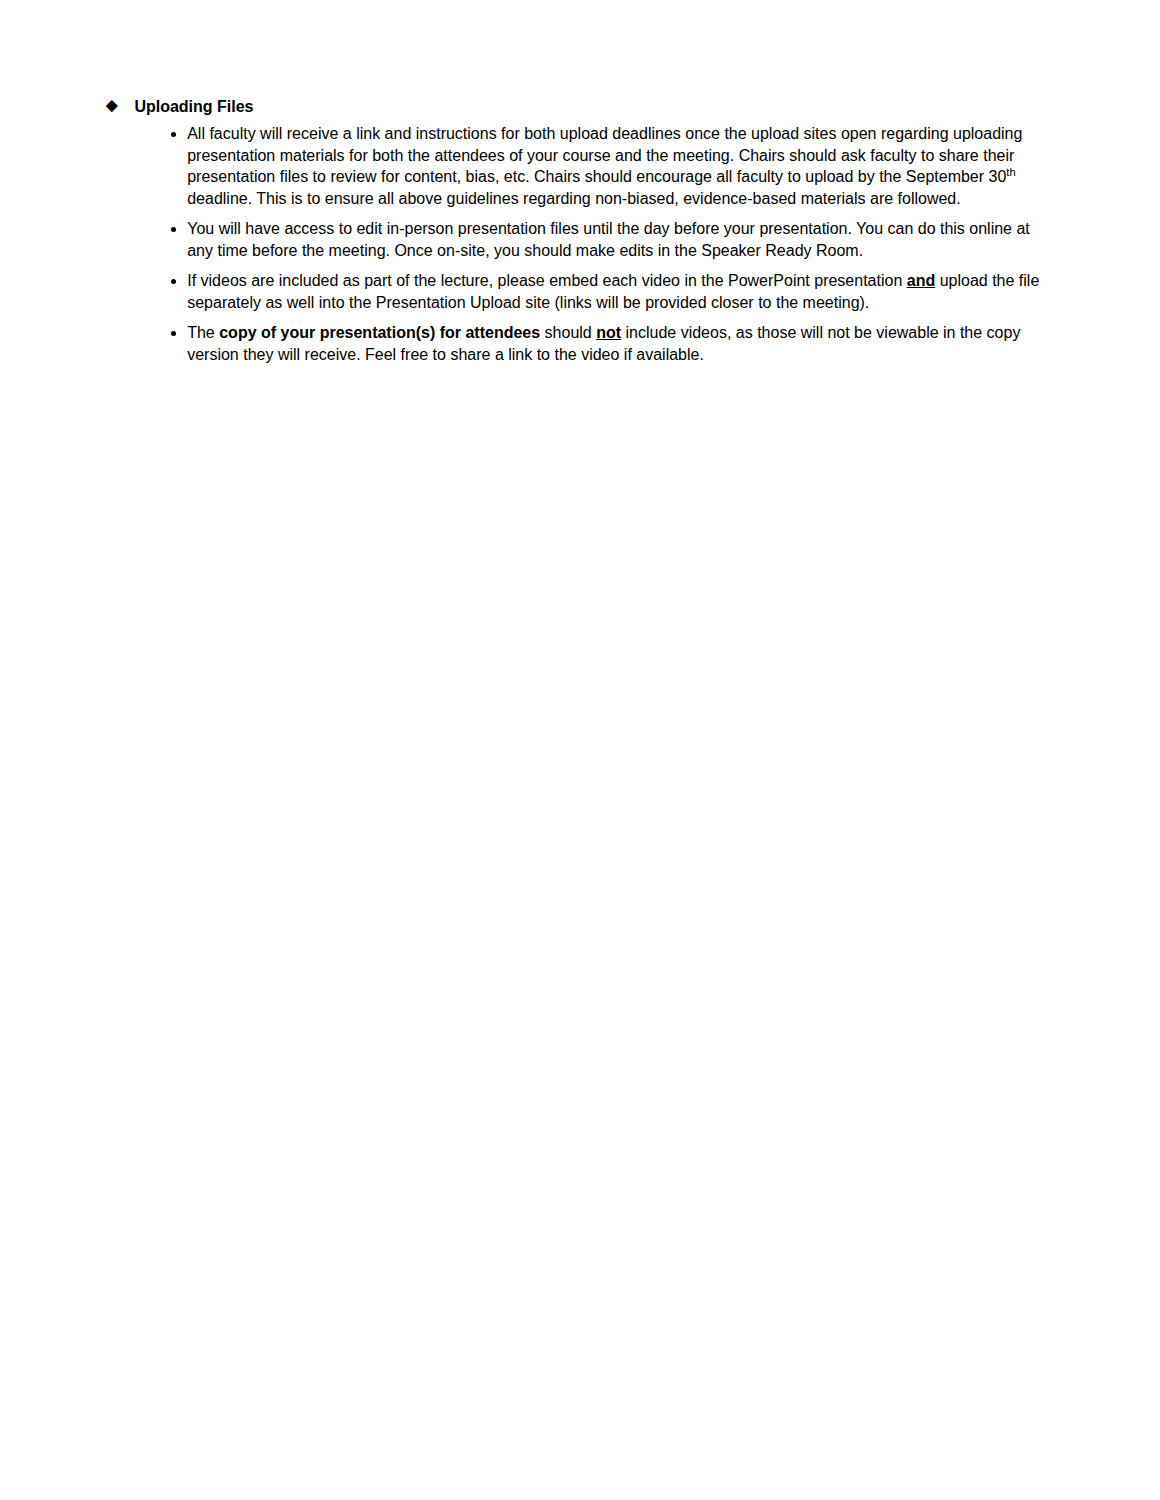Uploading Files
All faculty will receive a link and instructions for both upload deadlines once the upload sites open regarding uploading presentation materials for both the attendees of your course and the meeting. Chairs should ask faculty to share their presentation files to review for content, bias, etc. Chairs should encourage all faculty to upload by the September 30th deadline. This is to ensure all above guidelines regarding non-biased, evidence-based materials are followed.
You will have access to edit in-person presentation files until the day before your presentation. You can do this online at any time before the meeting. Once on-site, you should make edits in the Speaker Ready Room.
If videos are included as part of the lecture, please embed each video in the PowerPoint presentation and upload the file separately as well into the Presentation Upload site (links will be provided closer to the meeting).
The copy of your presentation(s) for attendees should not include videos, as those will not be viewable in the copy version they will receive. Feel free to share a link to the video if available.